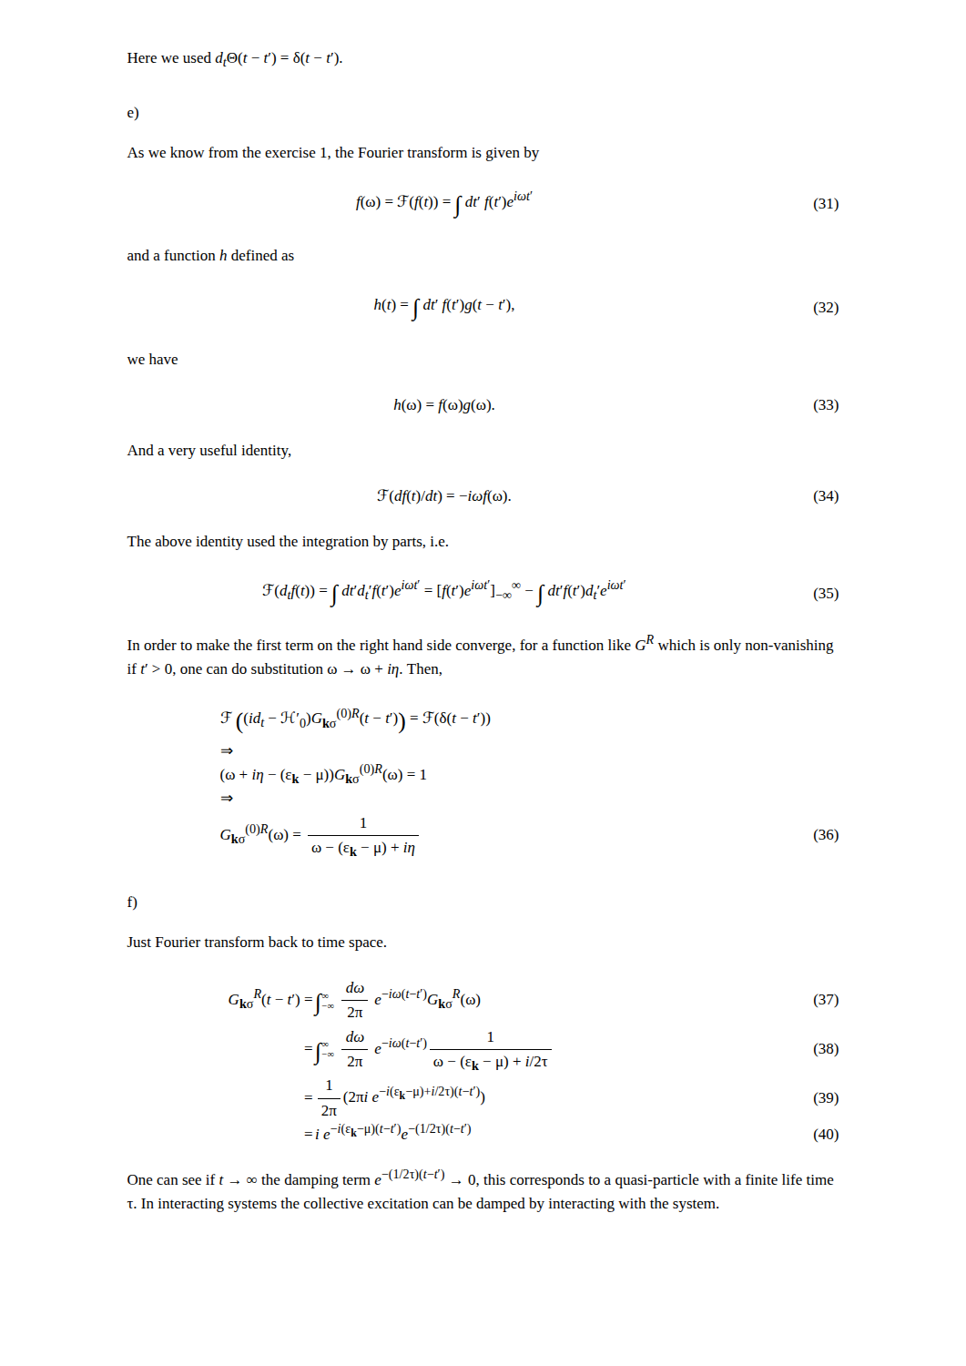Here we used dt Θ(t − t′) = δ(t − t′).
e)
As we know from the exercise 1, the Fourier transform is given by
f(ω) = ℱ(f(t)) = ∫ dt′ f(t′)eiωt′
(31)
and a function h defined as
h(t) = ∫ dt′ f(t′)g(t − t′),
(32)
we have
h(ω) = f(ω)g(ω).
(33)
And a very useful identity,
ℱ(df(t)/dt) = −iωf(ω).
(34)
The above identity used the integration by parts, i.e.
ℱ(dtf(t)) = ∫ dt′dt′f(t′)eiωt′ = [f(t′)eiωt′]−∞∞ − ∫ dt′f(t′)dt′eiωt′
(35)
In order to make the first term on the right hand side converge, for a function like GR which is only non-vanishing if t′ > 0, one can do substitution ω → ω + iη. Then,
ℱ ((idt − ℋ′0)Gkσ(0)R(t − t′)) = ℱ(δ(t − t′))
⇒
(ω + iη − (εk − μ))Gkσ(0)R(ω) = 1
⇒
Gkσ(0)R(ω) = 1 ω − (εk − μ) + iη
(36)
f)
Just Fourier transform back to time space.
GkσR(t − t′) =
∫∞−∞ dω 2π e−iω(t−t′)GkσR(ω)
(37)
=
∫∞−∞ dω 2π e−iω(t−t′)1 ω − (εk − μ) + i/2τ
(38)
=
12π(2πi e−i(εk−μ)+i/2τ)(t−t′))
(39)
=
i e−i(εk−μ)(t−t′)e−(1/2τ)(t−t′)
(40)
One can see if t → ∞ the damping term e−(1/2τ)(t−t′) → 0, this corresponds to a quasi-particle with a finite life time τ. In interacting systems the collective excitation can be damped by interacting with the system.